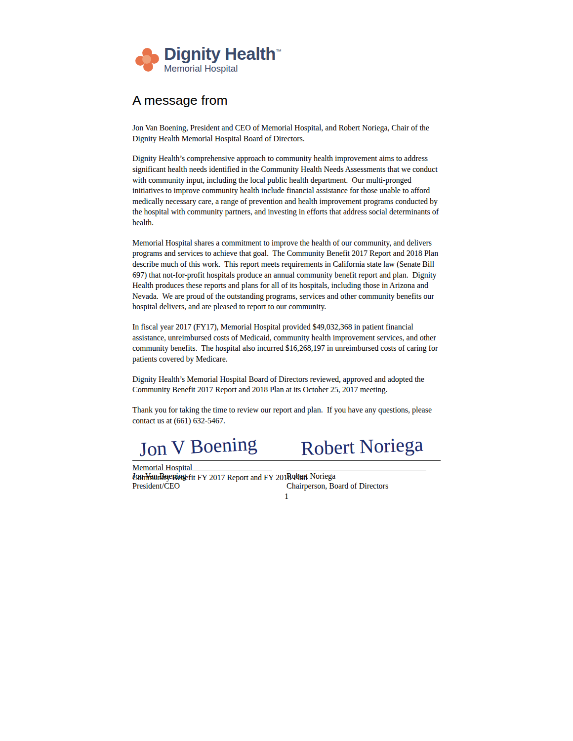| | Dignity Health ™ Memorial Hospital |
A message from
Jon Van Boening, President and CEO of Memorial Hospital, and Robert Noriega, Chair of the Dignity Health Memorial Hospital Board of Directors.
Dignity Health’s comprehensive approach to community health improvement aims to address significant health needs identified in the Community Health Needs Assessments that we conduct with community input, including the local public health department. Our multi-pronged initiatives to improve community health include financial assistance for those unable to afford medically necessary care, a range of prevention and health improvement programs conducted by the hospital with community partners, and investing in efforts that address social determinants of health.
Memorial Hospital shares a commitment to improve the health of our community, and delivers programs and services to achieve that goal. The Community Benefit 2017 Report and 2018 Plan describe much of this work. This report meets requirements in California state law (Senate Bill 697) that not-for-profit hospitals produce an annual community benefit report and plan. Dignity Health produces these reports and plans for all of its hospitals, including those in Arizona and Nevada. We are proud of the outstanding programs, services and other community benefits our hospital delivers, and are pleased to report to our community.
In fiscal year 2017 (FY17), Memorial Hospital provided $49,032,368 in patient financial assistance, unreimbursed costs of Medicaid, community health improvement services, and other community benefits. The hospital also incurred $16,268,197 in unreimbursed costs of caring for patients covered by Medicare.
Dignity Health’s Memorial Hospital Board of Directors reviewed, approved and adopted the Community Benefit 2017 Report and 2018 Plan at its October 25, 2017 meeting.
Thank you for taking the time to review our report and plan. If you have any questions, please contact us at (661) 632-5467.
Jon V Boening
Robert Noriega
| Jon Van Boening President/CEO | Robert Noriega Chairperson, Board of Directors |
Memorial Hospital
Community Benefit FY 2017 Report and FY 2018 Plan
1